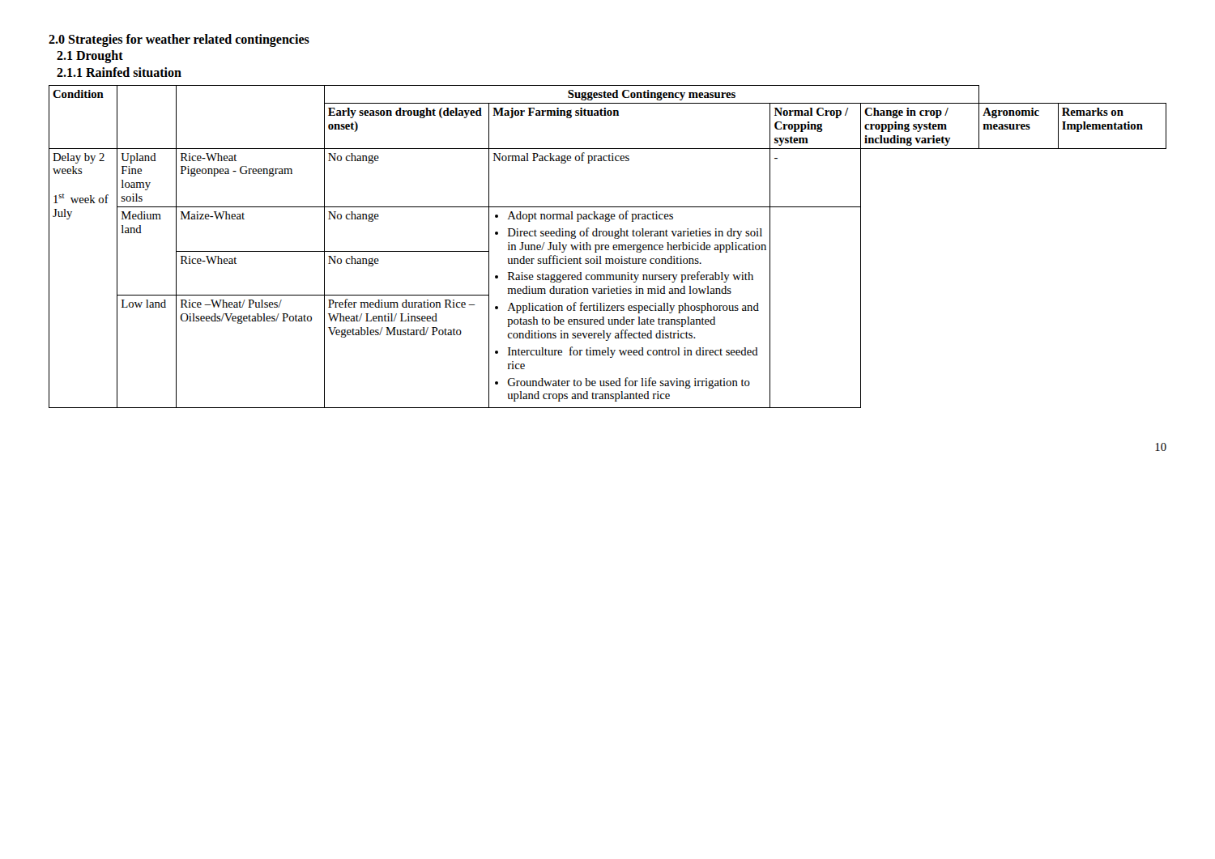2.0 Strategies for weather related contingencies
2.1 Drought
2.1.1 Rainfed situation
| Condition | | | Suggested Contingency measures |
| --- | --- | --- | --- |
| Early season drought (delayed onset) | Major Farming situation | Normal Crop / Cropping system | Change in crop / cropping system including variety | Agronomic measures | Remarks on Implementation |
| Delay by 2 weeks 1 st week of July | Upland Fine loamy soils | Rice-Wheat Pigeonpea - Greengram | No change | Normal Package of practices | - |
| Medium land | Maize-Wheat | No change | Adopt normal package of practices Direct seeding of drought tolerant varieties in dry soil in June/ July with pre emergence herbicide application under sufficient soil moisture conditions. Raise staggered community nursery preferably with medium duration varieties in mid and lowlands Application of fertilizers especially phosphorous and potash to be ensured under late transplanted conditions in severely affected districts. Interculture for timely weed control in direct seeded rice Groundwater to be used for life saving irrigation to upland crops and transplanted rice | |
| Rice-Wheat | No change |
| Low land | Rice –Wheat/ Pulses/ Oilseeds/Vegetables/ Potato | Prefer medium duration Rice – Wheat/ Lentil/ Linseed Vegetables/ Mustard/ Potato |
10